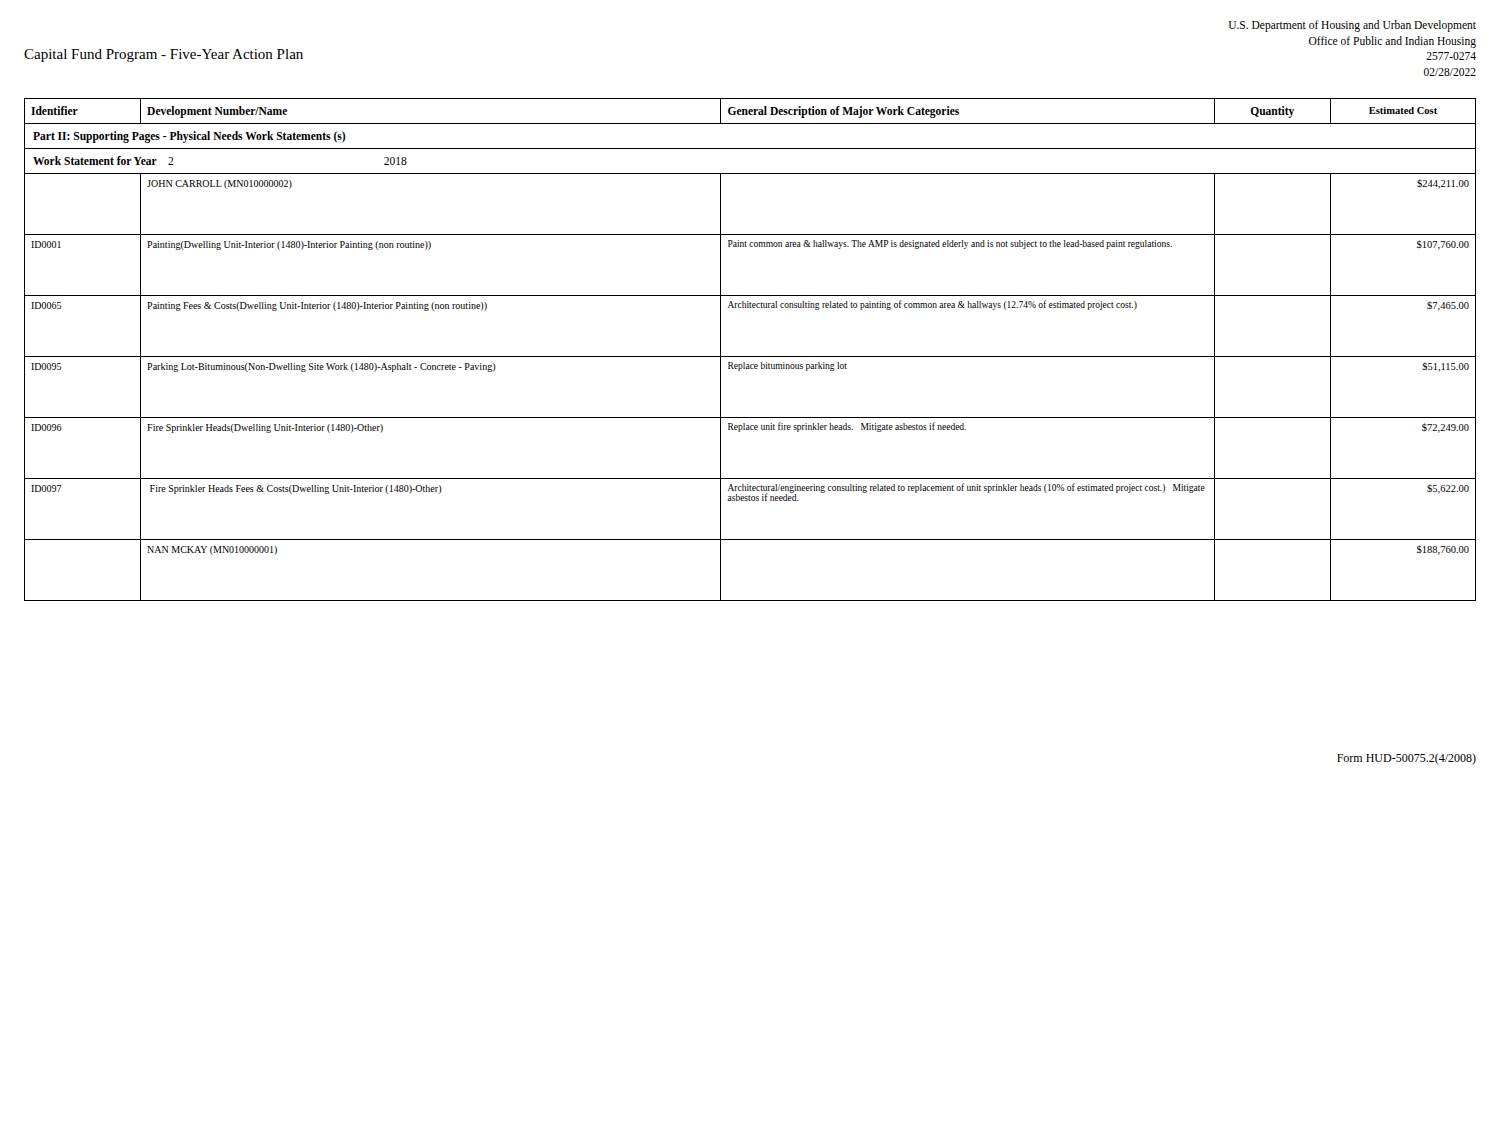Capital Fund Program - Five-Year Action Plan
U.S. Department of Housing and Urban Development
Office of Public and Indian Housing
2577-0274
02/28/2022
| Part II: Supporting Pages - Physical Needs Work Statements (s) |
| Work Statement for Year 2 2018 |
| Identifier | Development Number/Name | General Description of Major Work Categories | Quantity | Estimated Cost |
| | JOHN CARROLL (MN010000002) | | | $244,211.00 |
| ID0001 | Painting(Dwelling Unit-Interior (1480)-Interior Painting (non routine)) | Paint common area & hallways. The AMP is designated elderly and is not subject to the lead-based paint regulations. | | $107,760.00 |
| ID0065 | Painting Fees & Costs(Dwelling Unit-Interior (1480)-Interior Painting (non routine)) | Architectural consulting related to painting of common area & hallways (12.74% of estimated project cost.) | | $7,465.00 |
| ID0095 | Parking Lot-Bituminous(Non-Dwelling Site Work (1480)-Asphalt - Concrete - Paving) | Replace bituminous parking lot | | $51,115.00 |
| ID0096 | Fire Sprinkler Heads(Dwelling Unit-Interior (1480)-Other) | Replace unit fire sprinkler heads. Mitigate asbestos if needed. | | $72,249.00 |
| ID0097 | Fire Sprinkler Heads Fees & Costs(Dwelling Unit-Interior (1480)-Other) | Architectural/engineering consulting related to replacement of unit sprinkler heads (10% of estimated project cost.) Mitigate asbestos if needed. | | $5,622.00 |
| | NAN MCKAY (MN010000001) | | | $188,760.00 |
Form HUD-50075.2(4/2008)